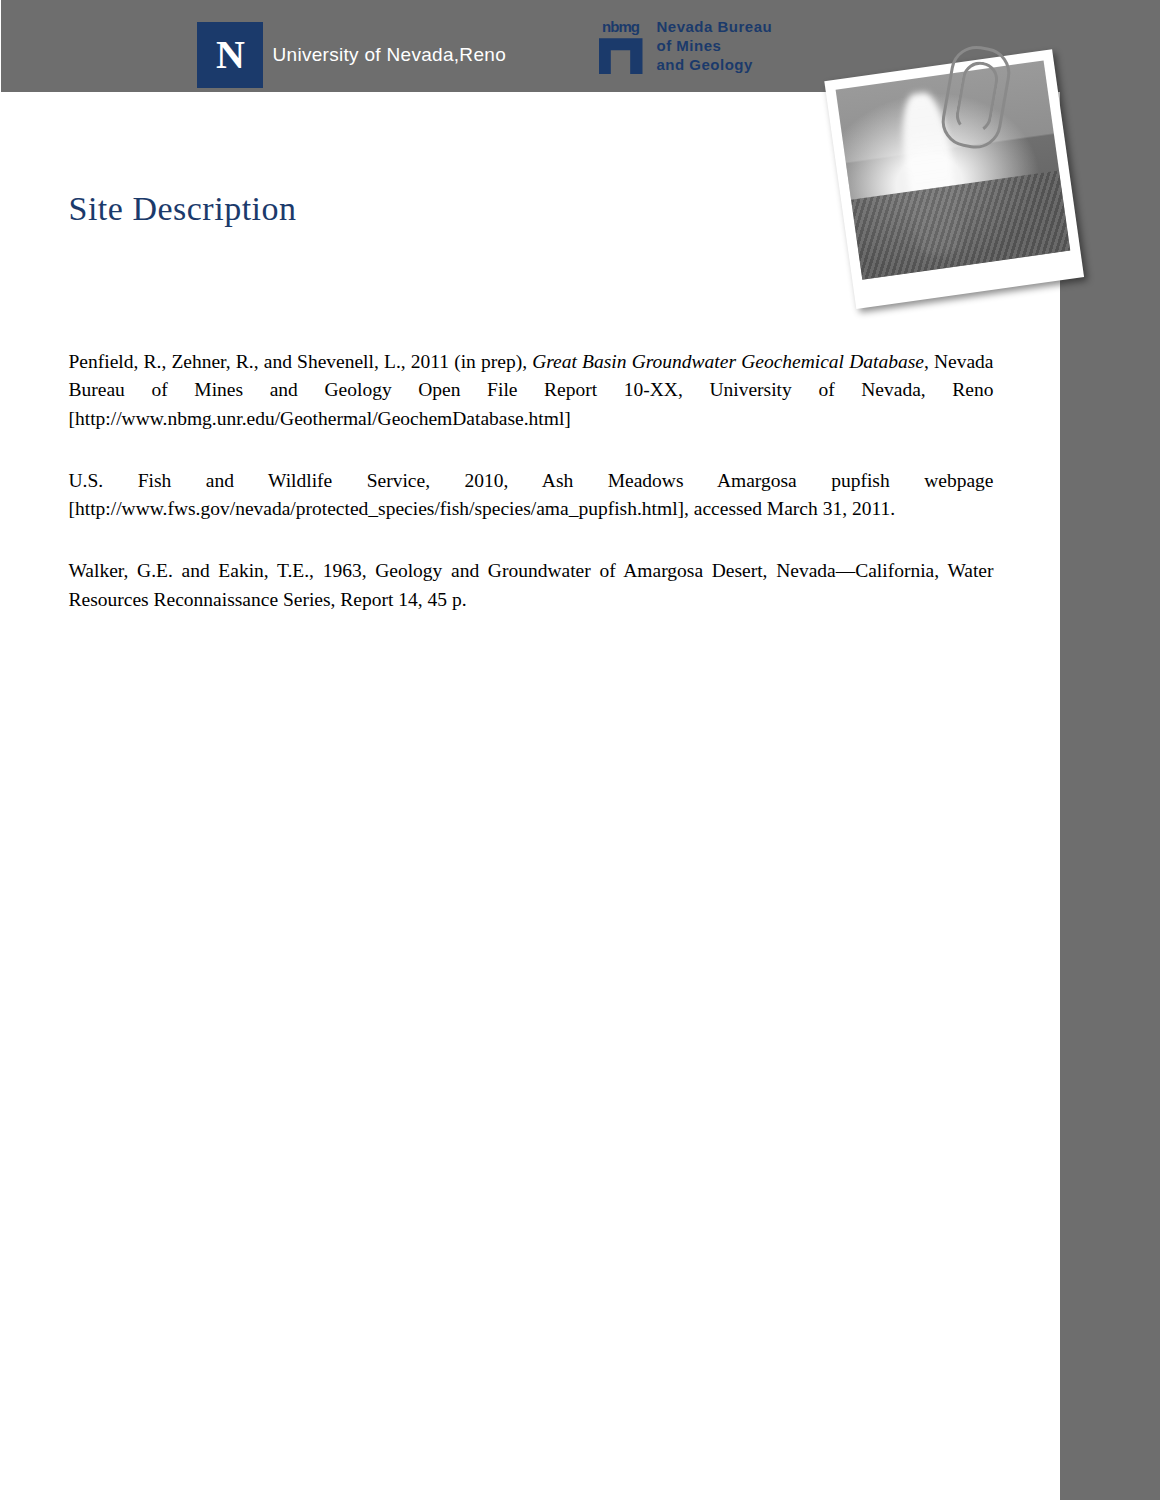N
University of Nevada,Reno
nbmg
Nevada Bureau
of Mines
and Geology
Site Description
Penfield, R., Zehner, R., and Shevenell, L., 2011 (in prep), Great Basin Groundwater Geochemical Database, Nevada Bureau of Mines and Geology Open File Report 10-XX, University of Nevada, Reno [http://www.nbmg.unr.edu/Geothermal/GeochemDatabase.html]
U.S. Fish and Wildlife Service, 2010, Ash Meadows Amargosa pupfish webpage [http://www.fws.gov/nevada/protected_species/fish/species/ama_pupfish.html], accessed March 31, 2011.
Walker, G.E. and Eakin, T.E., 1963, Geology and Groundwater of Amargosa Desert, Nevada—California, Water Resources Reconnaissance Series, Report 14, 45 p.